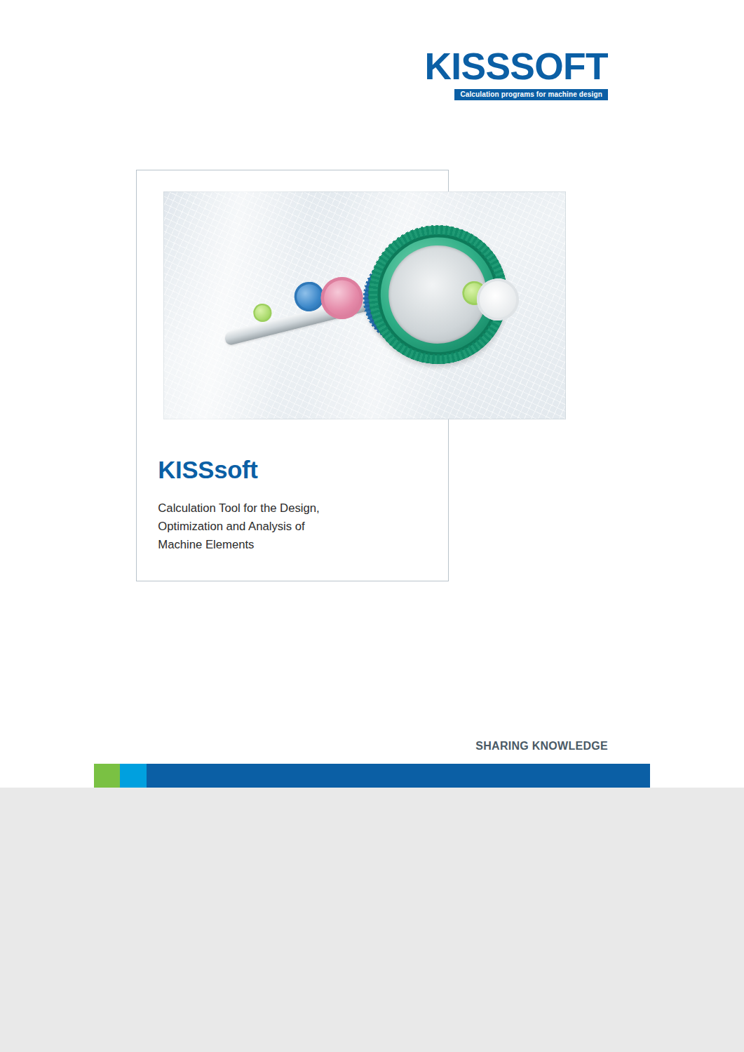KISS SOFT
Calculation programs for machine design
KISSsoft
Calculation Tool for the Design,
Optimization and Analysis of
Machine Elements
SHARING KNOWLEDGE